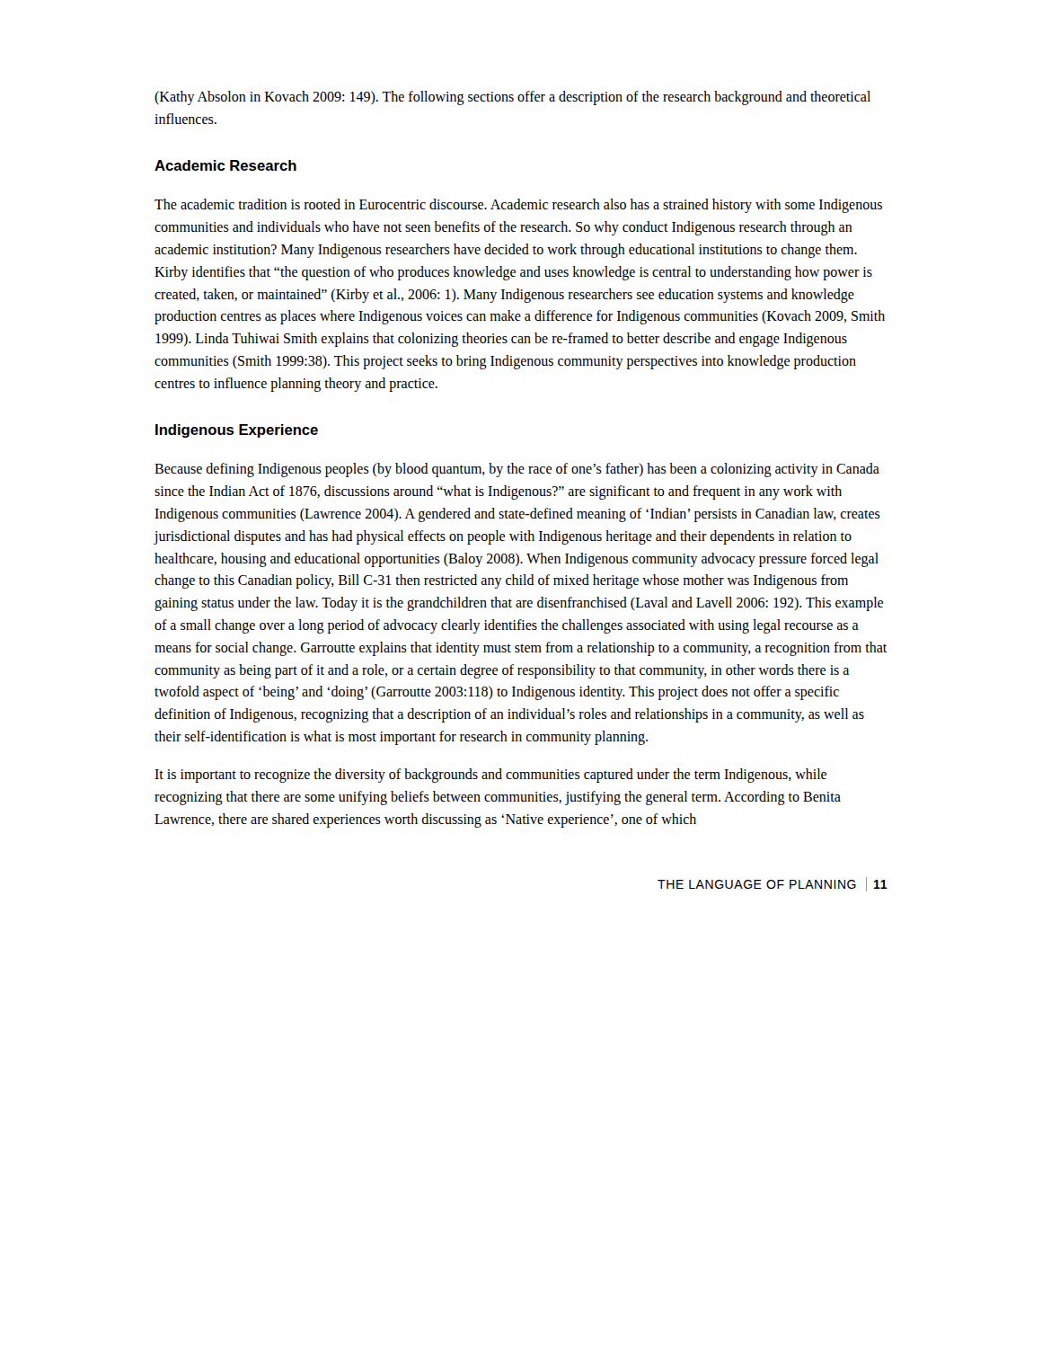(Kathy Absolon in Kovach 2009: 149). The following sections offer a description of the research background and theoretical influences.
Academic Research
The academic tradition is rooted in Eurocentric discourse. Academic research also has a strained history with some Indigenous communities and individuals who have not seen benefits of the research. So why conduct Indigenous research through an academic institution? Many Indigenous researchers have decided to work through educational institutions to change them. Kirby identifies that “the question of who produces knowledge and uses knowledge is central to understanding how power is created, taken, or maintained” (Kirby et al., 2006: 1). Many Indigenous researchers see education systems and knowledge production centres as places where Indigenous voices can make a difference for Indigenous communities (Kovach 2009, Smith 1999). Linda Tuhiwai Smith explains that colonizing theories can be re-framed to better describe and engage Indigenous communities (Smith 1999:38). This project seeks to bring Indigenous community perspectives into knowledge production centres to influence planning theory and practice.
Indigenous Experience
Because defining Indigenous peoples (by blood quantum, by the race of one’s father) has been a colonizing activity in Canada since the Indian Act of 1876, discussions around “what is Indigenous?” are significant to and frequent in any work with Indigenous communities (Lawrence 2004). A gendered and state-defined meaning of ‘Indian’ persists in Canadian law, creates jurisdictional disputes and has had physical effects on people with Indigenous heritage and their dependents in relation to healthcare, housing and educational opportunities (Baloy 2008). When Indigenous community advocacy pressure forced legal change to this Canadian policy, Bill C-31 then restricted any child of mixed heritage whose mother was Indigenous from gaining status under the law. Today it is the grandchildren that are disenfranchised (Laval and Lavell 2006: 192). This example of a small change over a long period of advocacy clearly identifies the challenges associated with using legal recourse as a means for social change. Garroutte explains that identity must stem from a relationship to a community, a recognition from that community as being part of it and a role, or a certain degree of responsibility to that community, in other words there is a twofold aspect of ‘being’ and ‘doing’ (Garroutte 2003:118) to Indigenous identity. This project does not offer a specific definition of Indigenous, recognizing that a description of an individual’s roles and relationships in a community, as well as their self-identification is what is most important for research in community planning.
It is important to recognize the diversity of backgrounds and communities captured under the term Indigenous, while recognizing that there are some unifying beliefs between communities, justifying the general term. According to Benita Lawrence, there are shared experiences worth discussing as ‘Native experience’, one of which
THE LANGUAGE OF PLANNING 11